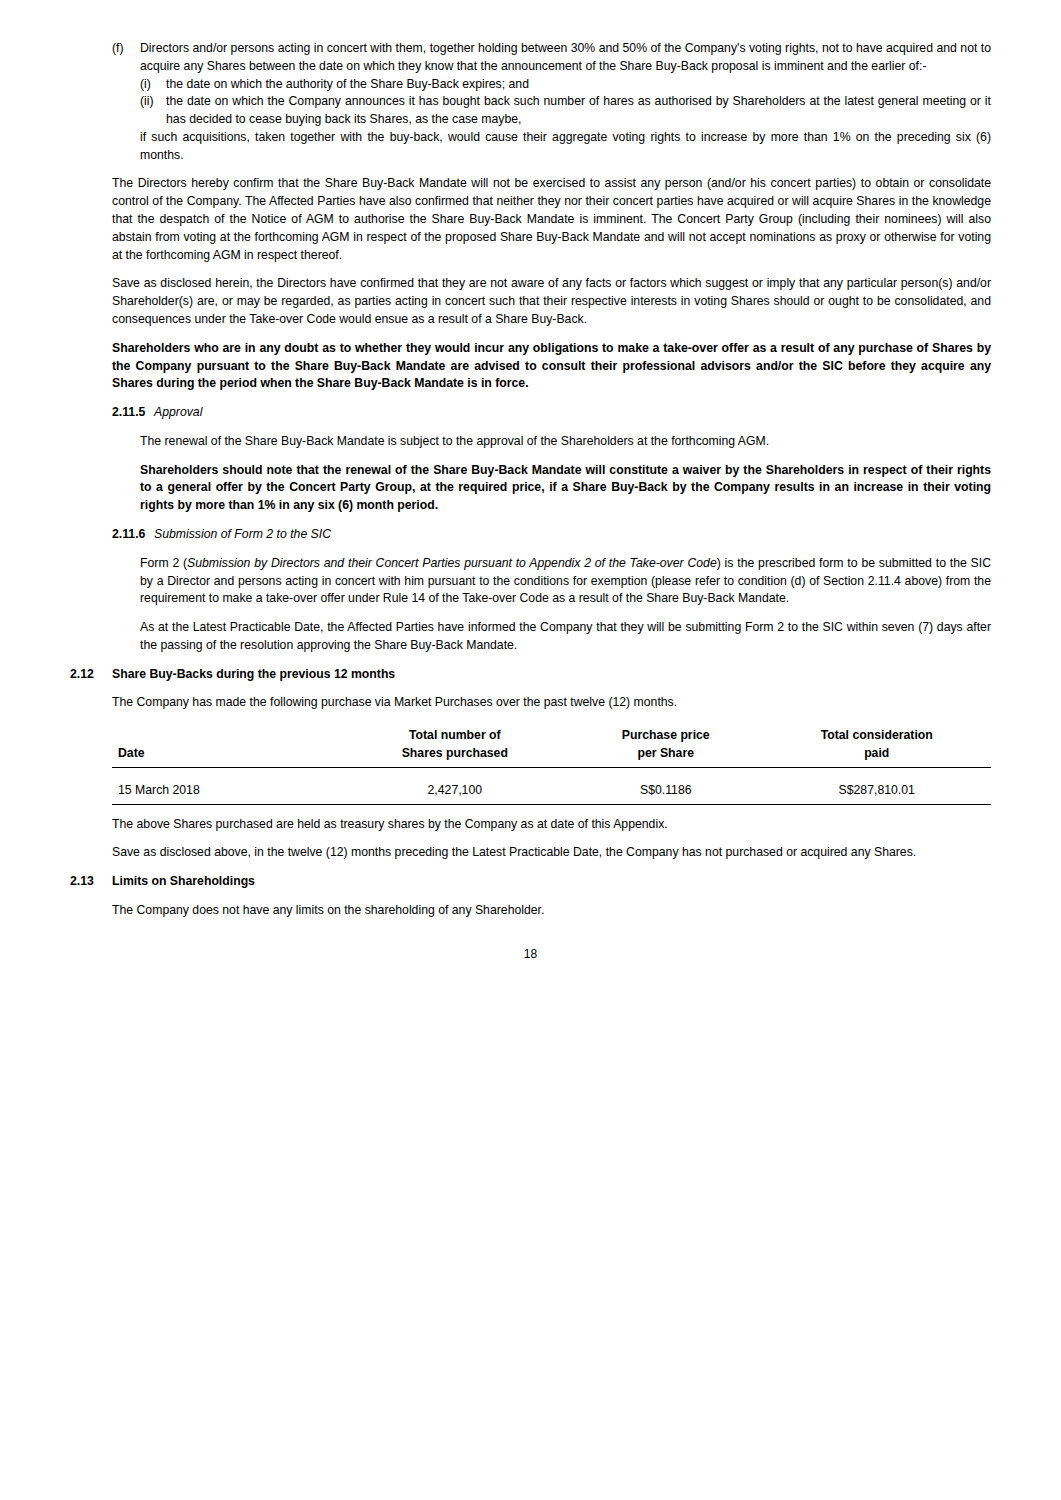(f) Directors and/or persons acting in concert with them, together holding between 30% and 50% of the Company's voting rights, not to have acquired and not to acquire any Shares between the date on which they know that the announcement of the Share Buy-Back proposal is imminent and the earlier of:-
(i) the date on which the authority of the Share Buy-Back expires; and
(ii) the date on which the Company announces it has bought back such number of hares as authorised by Shareholders at the latest general meeting or it has decided to cease buying back its Shares, as the case maybe,
if such acquisitions, taken together with the buy-back, would cause their aggregate voting rights to increase by more than 1% on the preceding six (6) months.
The Directors hereby confirm that the Share Buy-Back Mandate will not be exercised to assist any person (and/or his concert parties) to obtain or consolidate control of the Company. The Affected Parties have also confirmed that neither they nor their concert parties have acquired or will acquire Shares in the knowledge that the despatch of the Notice of AGM to authorise the Share Buy-Back Mandate is imminent. The Concert Party Group (including their nominees) will also abstain from voting at the forthcoming AGM in respect of the proposed Share Buy-Back Mandate and will not accept nominations as proxy or otherwise for voting at the forthcoming AGM in respect thereof.
Save as disclosed herein, the Directors have confirmed that they are not aware of any facts or factors which suggest or imply that any particular person(s) and/or Shareholder(s) are, or may be regarded, as parties acting in concert such that their respective interests in voting Shares should or ought to be consolidated, and consequences under the Take-over Code would ensue as a result of a Share Buy-Back.
Shareholders who are in any doubt as to whether they would incur any obligations to make a take-over offer as a result of any purchase of Shares by the Company pursuant to the Share Buy-Back Mandate are advised to consult their professional advisors and/or the SIC before they acquire any Shares during the period when the Share Buy-Back Mandate is in force.
2.11.5 Approval
The renewal of the Share Buy-Back Mandate is subject to the approval of the Shareholders at the forthcoming AGM.
Shareholders should note that the renewal of the Share Buy-Back Mandate will constitute a waiver by the Shareholders in respect of their rights to a general offer by the Concert Party Group, at the required price, if a Share Buy-Back by the Company results in an increase in their voting rights by more than 1% in any six (6) month period.
2.11.6 Submission of Form 2 to the SIC
Form 2 (Submission by Directors and their Concert Parties pursuant to Appendix 2 of the Take-over Code) is the prescribed form to be submitted to the SIC by a Director and persons acting in concert with him pursuant to the conditions for exemption (please refer to condition (d) of Section 2.11.4 above) from the requirement to make a take-over offer under Rule 14 of the Take-over Code as a result of the Share Buy-Back Mandate.
As at the Latest Practicable Date, the Affected Parties have informed the Company that they will be submitting Form 2 to the SIC within seven (7) days after the passing of the resolution approving the Share Buy-Back Mandate.
2.12 Share Buy-Backs during the previous 12 months
The Company has made the following purchase via Market Purchases over the past twelve (12) months.
| Date | Total number of Shares purchased | Purchase price per Share | Total consideration paid |
| --- | --- | --- | --- |
| 15 March 2018 | 2,427,100 | S$0.1186 | S$287,810.01 |
The above Shares purchased are held as treasury shares by the Company as at date of this Appendix.
Save as disclosed above, in the twelve (12) months preceding the Latest Practicable Date, the Company has not purchased or acquired any Shares.
2.13 Limits on Shareholdings
The Company does not have any limits on the shareholding of any Shareholder.
18